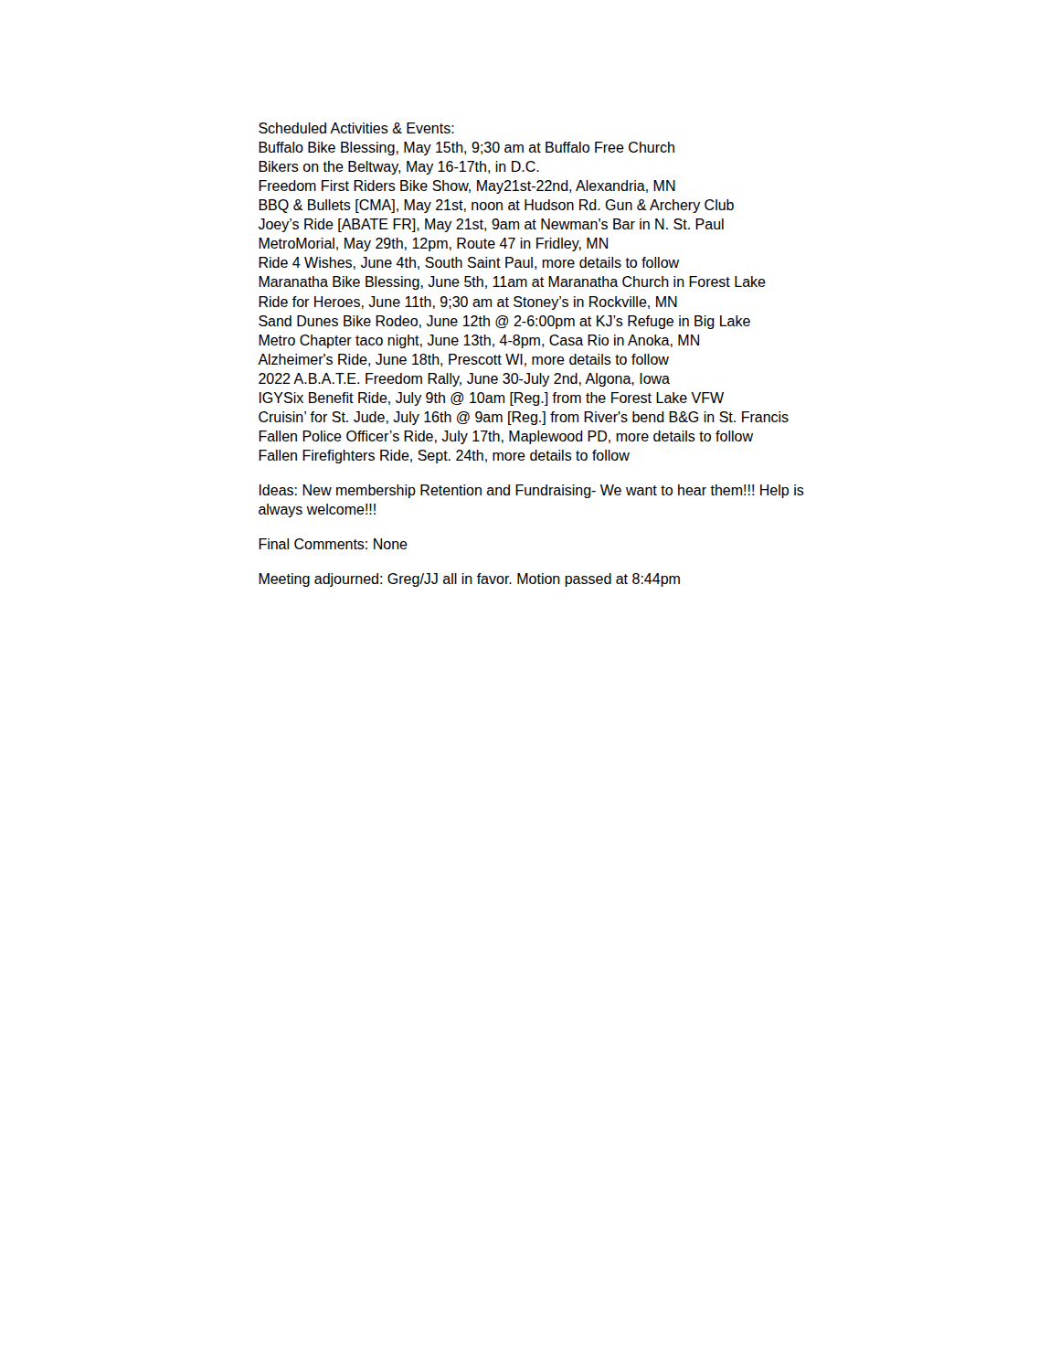Scheduled Activities & Events:
Buffalo Bike Blessing, May 15th, 9;30 am at Buffalo Free Church
Bikers on the Beltway, May 16-17th, in D.C.
Freedom First Riders Bike Show, May21st-22nd, Alexandria, MN
BBQ & Bullets [CMA], May 21st, noon at Hudson Rd. Gun & Archery Club
Joey’s Ride [ABATE FR], May 21st, 9am at Newman's Bar in N. St. Paul
MetroMorial, May 29th, 12pm, Route 47 in Fridley, MN
Ride 4 Wishes, June 4th, South Saint Paul, more details to follow
Maranatha Bike Blessing, June 5th, 11am at Maranatha Church in Forest Lake
Ride for Heroes, June 11th, 9;30 am at Stoney’s in Rockville, MN
Sand Dunes Bike Rodeo, June 12th @ 2-6:00pm at KJ’s Refuge in Big Lake
Metro Chapter taco night, June 13th, 4-8pm, Casa Rio in Anoka, MN
Alzheimer's Ride, June 18th, Prescott WI, more details to follow
2022 A.B.A.T.E. Freedom Rally, June 30-July 2nd, Algona, Iowa
IGYSix Benefit Ride, July 9th @ 10am [Reg.] from the Forest Lake VFW
Cruisin’ for St. Jude, July 16th @ 9am [Reg.] from River's bend B&G in St. Francis
Fallen Police Officer’s Ride, July 17th, Maplewood PD, more details to follow
Fallen Firefighters Ride, Sept. 24th, more details to follow
Ideas: New membership Retention and Fundraising- We want to hear them!!! Help is always welcome!!!
Final Comments: None
Meeting adjourned: Greg/JJ all in favor. Motion passed at 8:44pm